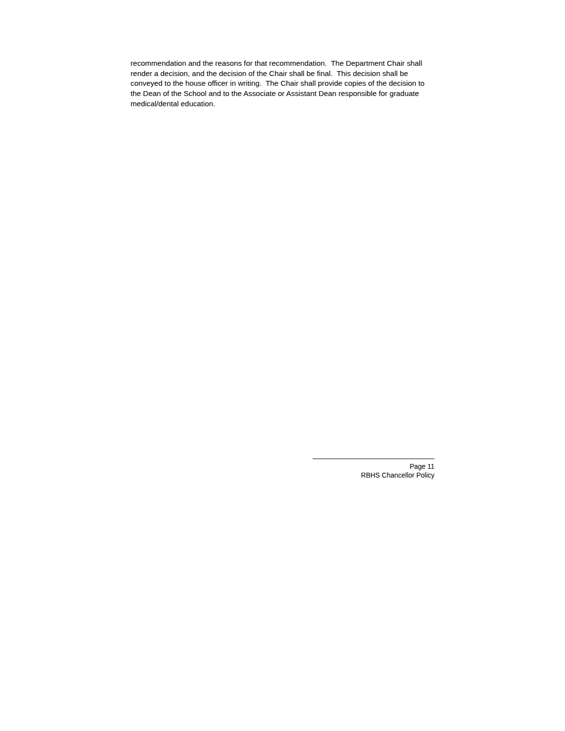recommendation and the reasons for that recommendation. The Department Chair shall render a decision, and the decision of the Chair shall be final. This decision shall be conveyed to the house officer in writing. The Chair shall provide copies of the decision to the Dean of the School and to the Associate or Assistant Dean responsible for graduate medical/dental education.
Page 11
RBHS Chancellor Policy